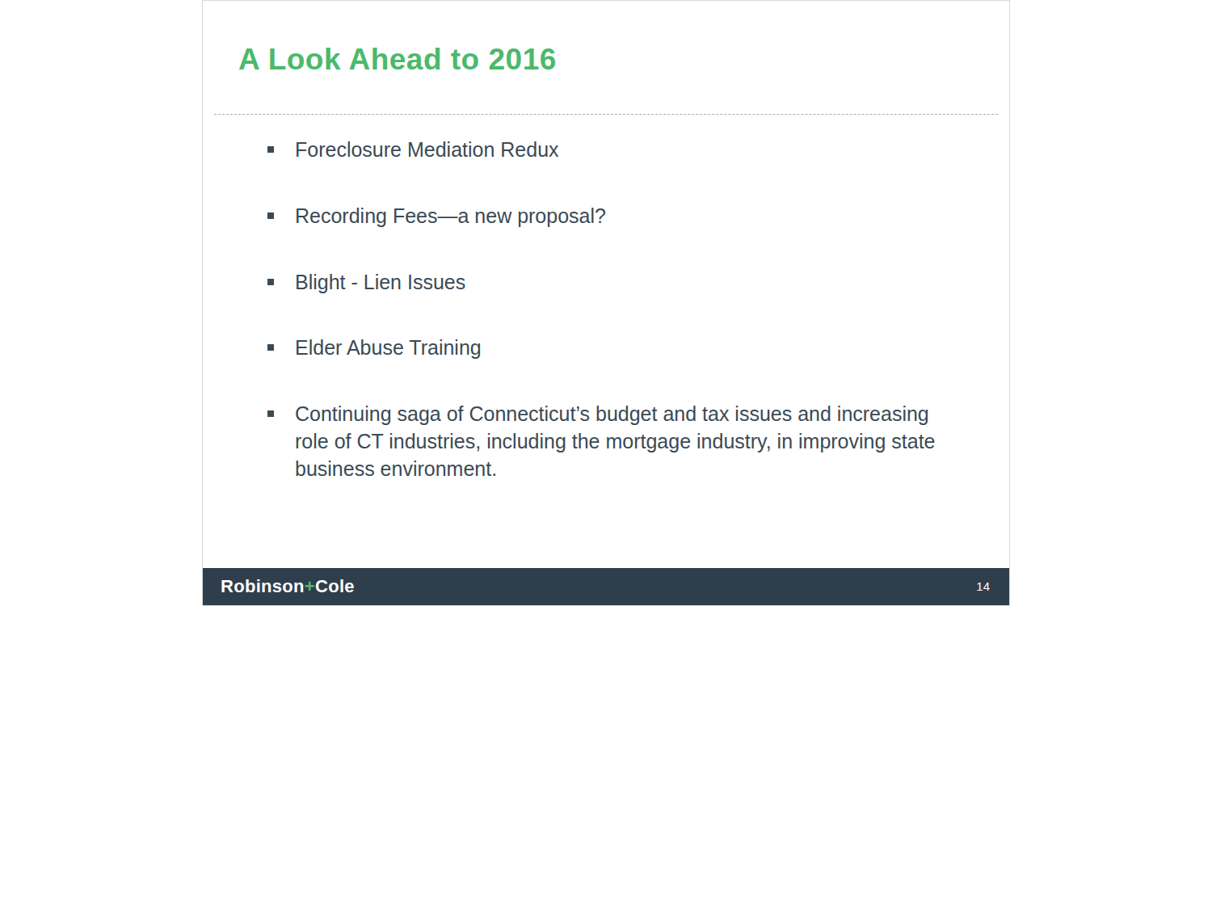A Look Ahead to 2016
Foreclosure Mediation Redux
Recording Fees—a new proposal?
Blight - Lien Issues
Elder Abuse Training
Continuing saga of Connecticut’s budget and tax issues and increasing role of CT industries, including the mortgage industry, in improving state business environment.
Robinson+Cole
14